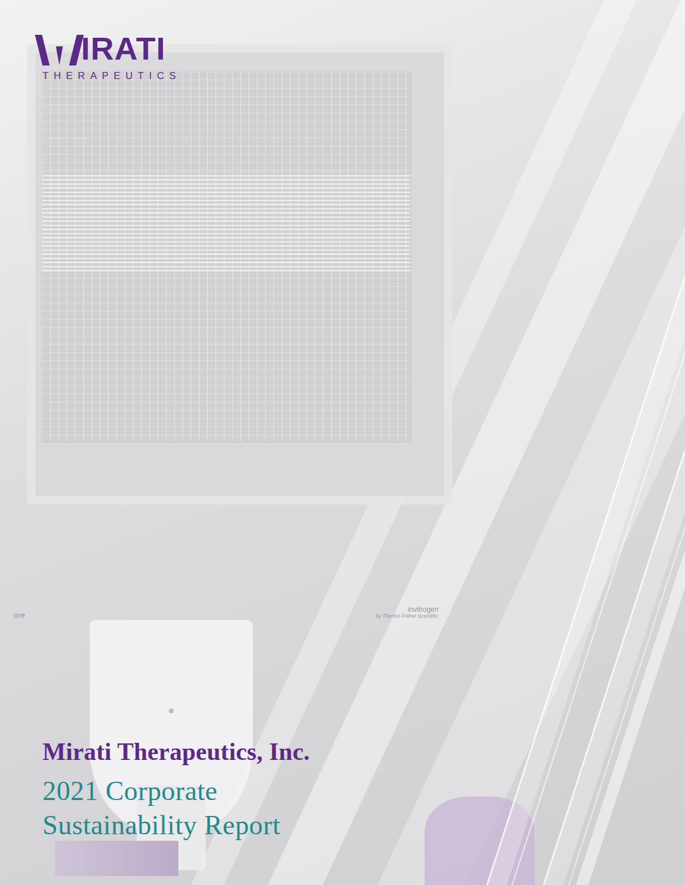ore
invitrogenby Thermo Fisher Scientific
IRATI
Therapeutics
Mirati Therapeutics, Inc.
2021 Corporate Sustainability Report